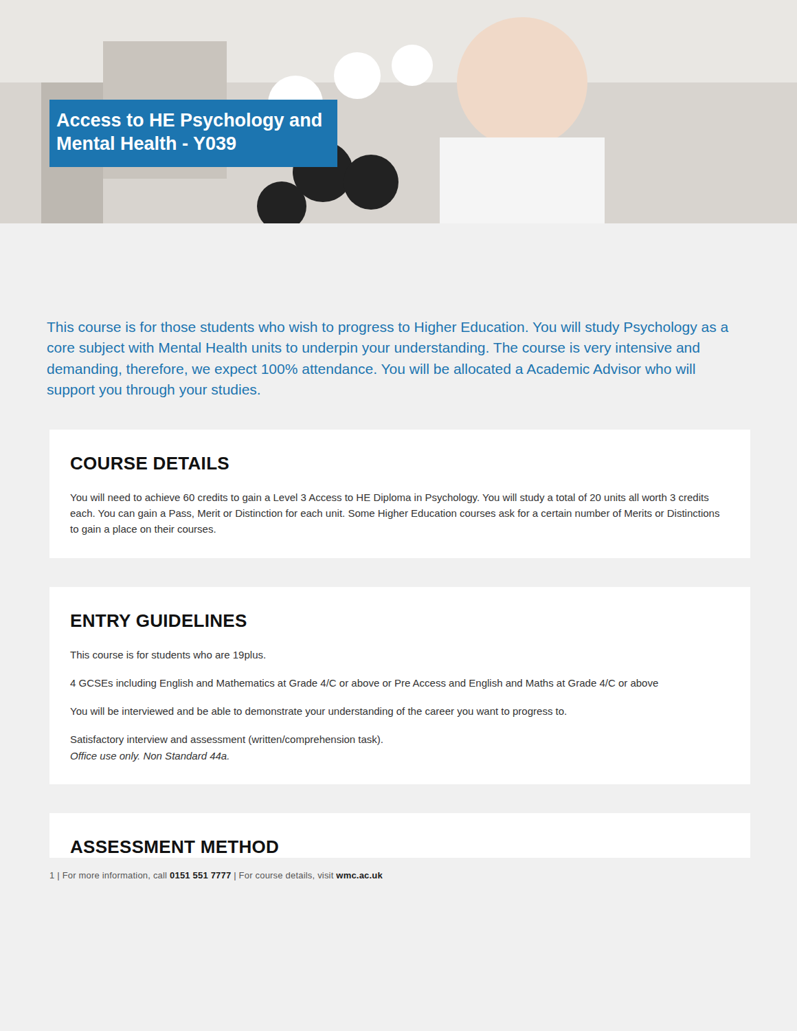Access to HE Psychology and
Mental Health - Y039
This course is for those students who wish to progress to Higher Education. You will study Psychology as a core subject with Mental Health units to underpin your understanding. The course is very intensive and demanding, therefore, we expect 100% attendance. You will be allocated a Academic Advisor who will support you through your studies.
COURSE DETAILS
You will need to achieve 60 credits to gain a Level 3 Access to HE Diploma in Psychology. You will study a total of 20 units all worth 3 credits each. You can gain a Pass, Merit or Distinction for each unit. Some Higher Education courses ask for a certain number of Merits or Distinctions to gain a place on their courses.
ENTRY GUIDELINES
This course is for students who are 19plus.
4 GCSEs including English and Mathematics at Grade 4/C or above or Pre Access and English and Maths at Grade 4/C or above
You will be interviewed and be able to demonstrate your understanding of the career you want to progress to.
Satisfactory interview and assessment (written/comprehension task).
Office use only. Non Standard 44a.
ASSESSMENT METHOD
1 | For more information, call 0151 551 7777 | For course details, visit wmc.ac.uk